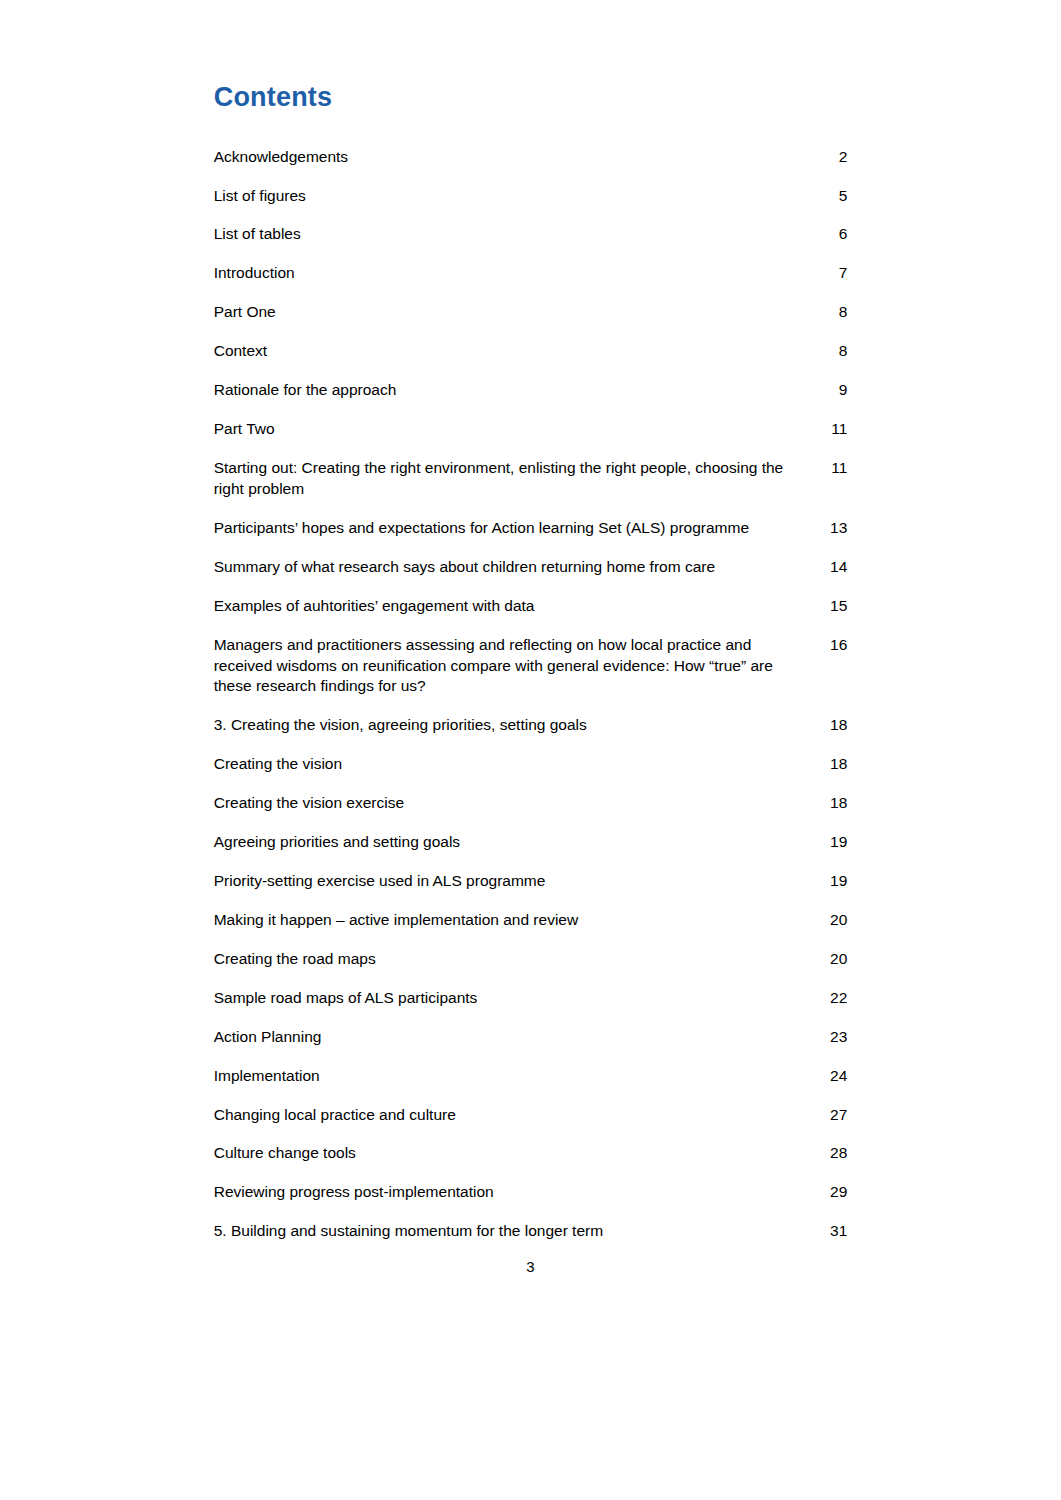Contents
| Acknowledgements | 2 |
| List of figures | 5 |
| List of tables | 6 |
| Introduction | 7 |
| Part One | 8 |
| Context | 8 |
| Rationale for the approach | 9 |
| Part Two | 11 |
| Starting out: Creating the right environment, enlisting the right people, choosing the right problem | 11 |
| Participants’ hopes and expectations for Action learning Set (ALS) programme | 13 |
| Summary of what research says about children returning home from care | 14 |
| Examples of auhtorities’ engagement with data | 15 |
| Managers and practitioners assessing and reflecting on how local practice and received wisdoms on reunification compare with general evidence: How “true” are these research findings for us? | 16 |
| 3. Creating the vision, agreeing priorities, setting goals | 18 |
| Creating the vision | 18 |
| Creating the vision exercise | 18 |
| Agreeing priorities and setting goals | 19 |
| Priority-setting exercise used in ALS programme | 19 |
| Making it happen – active implementation and review | 20 |
| Creating the road maps | 20 |
| Sample road maps of ALS participants | 22 |
| Action Planning | 23 |
| Implementation | 24 |
| Changing local practice and culture | 27 |
| Culture change tools | 28 |
| Reviewing progress post-implementation | 29 |
| 5. Building and sustaining momentum for the longer term | 31 |
3